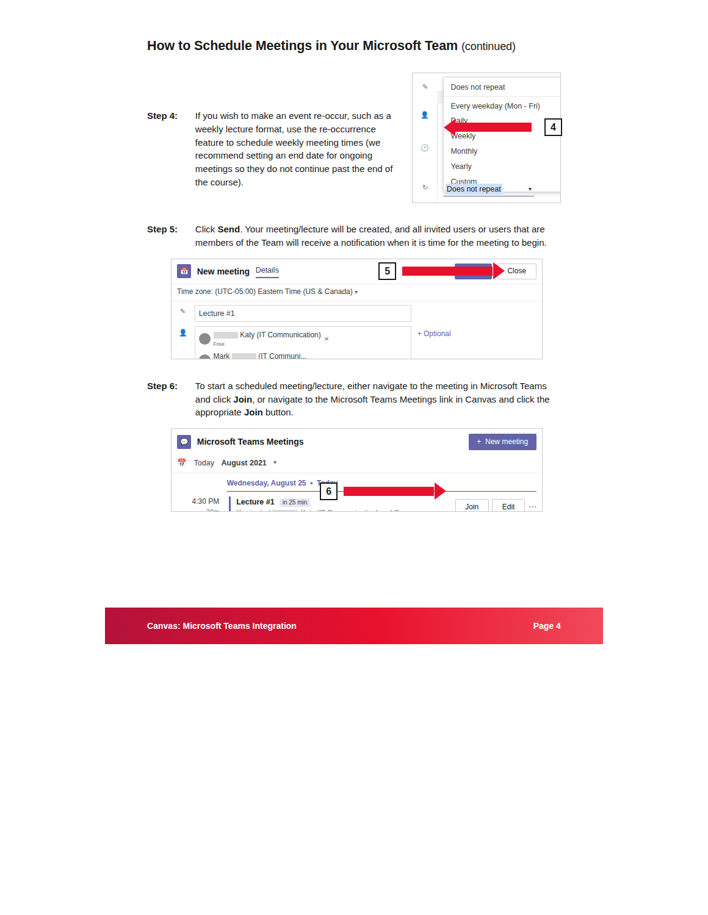How to Schedule Meetings in Your Microsoft Team (continued)
Step 4:
If you wish to make an event re-occur, such as a weekly lecture format, use the re-occurrence feature to schedule weekly meeting times (we recommend setting an end date for ongoing meetings so they do not continue past the end of the course).
✎
👤
🕑
↻
4:00 PM▾
4:30 PM▾
30m
Does not repeat
Every weekday (Mon - Fri)
Daily
Weekly
Monthly
Yearly
Custom
Does not repeat ▾
4
Step 5:
Click Send. Your meeting/lecture will be created, and all invited users or users that are members of the Team will receive a notification when it is time for the meeting to begin.
📅
New meeting
Details
Send
Close
Time zone: (UTC-05:00) Eastern Time (US & Canada) ▾
✎
Lecture #1
👤
Katy (IT Communication) Free ✕
Mark (IT Communi... Free ✕
+ Optional
Add entire class
5
Step 6:
To start a scheduled meeting/lecture, either navigate to the meeting in Microsoft Teams and click Join, or navigate to the Microsoft Teams Meetings link in Canvas and click the appropriate Join button.
💬
Microsoft Teams Meetings
+ New meeting
📅 Today August 2021 ▾
Wednesday, August 25 • Today
4:30 PM
30m
Lecture #1 in 25 min
You invited , Katy (IT Communication) and Co...
Join
Edit
⋯
6
Canvas: Microsoft Teams Integration
Page 4